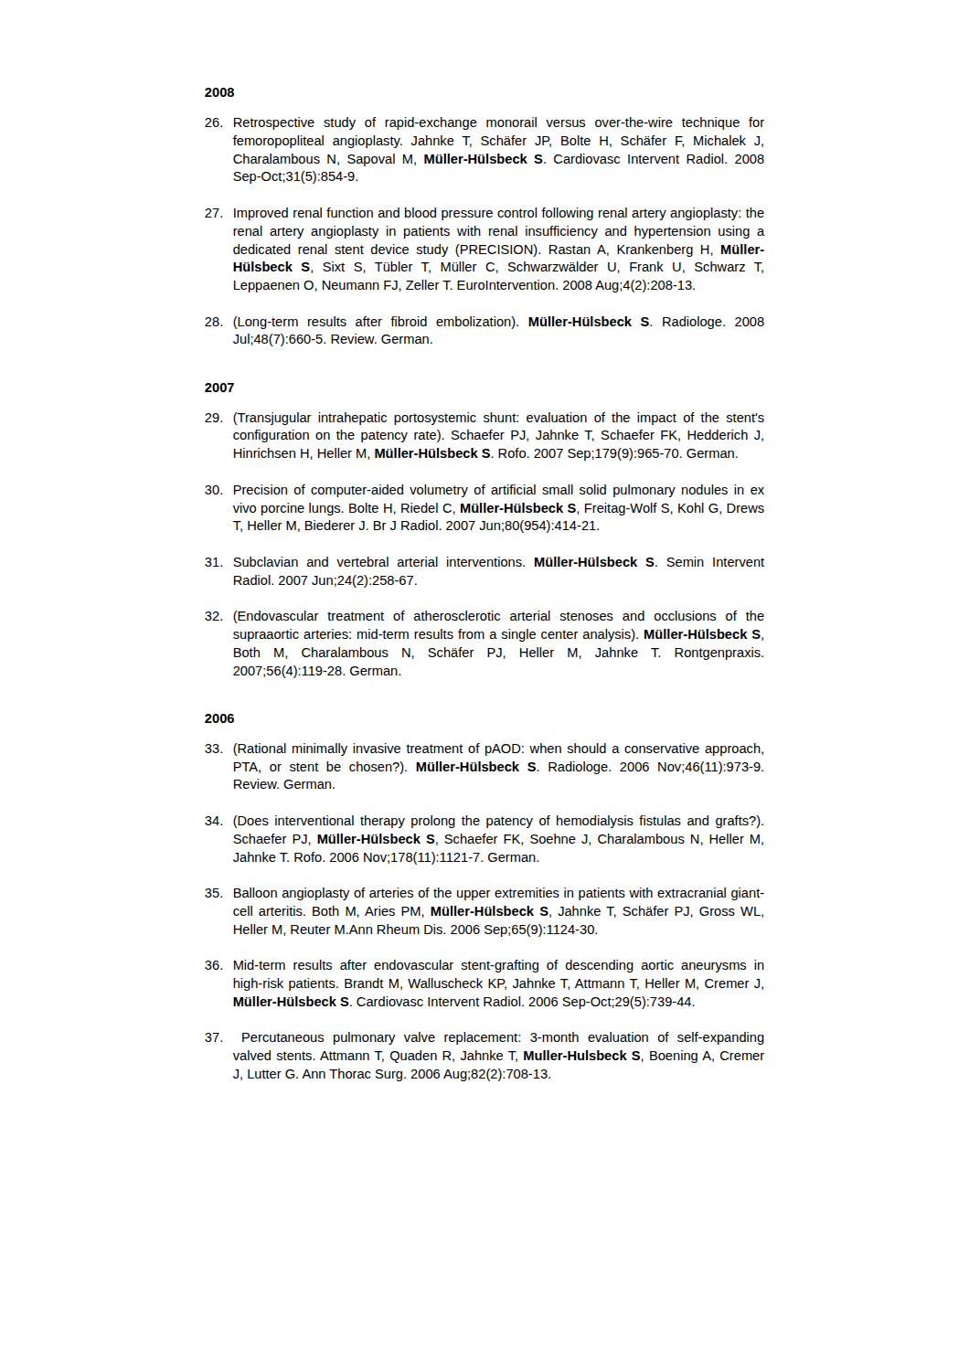2008
26. Retrospective study of rapid-exchange monorail versus over-the-wire technique for femoropopliteal angioplasty. Jahnke T, Schäfer JP, Bolte H, Schäfer F, Michalek J, Charalambous N, Sapoval M, Müller-Hülsbeck S. Cardiovasc Intervent Radiol. 2008 Sep-Oct;31(5):854-9.
27. Improved renal function and blood pressure control following renal artery angioplasty: the renal artery angioplasty in patients with renal insufficiency and hypertension using a dedicated renal stent device study (PRECISION). Rastan A, Krankenberg H, Müller-Hülsbeck S, Sixt S, Tübler T, Müller C, Schwarzwälder U, Frank U, Schwarz T, Leppaenen O, Neumann FJ, Zeller T. EuroIntervention. 2008 Aug;4(2):208-13.
28.(Long-term results after fibroid embolization). Müller-Hülsbeck S. Radiologe. 2008 Jul;48(7):660-5. Review. German.
2007
29.(Transjugular intrahepatic portosystemic shunt: evaluation of the impact of the stent's configuration on the patency rate). Schaefer PJ, Jahnke T, Schaefer FK, Hedderich J, Hinrichsen H, Heller M, Müller-Hülsbeck S. Rofo. 2007 Sep;179(9):965-70. German.
30. Precision of computer-aided volumetry of artificial small solid pulmonary nodules in ex vivo porcine lungs. Bolte H, Riedel C, Müller-Hülsbeck S, Freitag-Wolf S, Kohl G, Drews T, Heller M, Biederer J. Br J Radiol. 2007 Jun;80(954):414-21.
31. Subclavian and vertebral arterial interventions. Müller-Hülsbeck S. Semin Intervent Radiol. 2007 Jun;24(2):258-67.
32.(Endovascular treatment of atherosclerotic arterial stenoses and occlusions of the supraaortic arteries: mid-term results from a single center analysis). Müller-Hülsbeck S, Both M, Charalambous N, Schäfer PJ, Heller M, Jahnke T. Rontgenpraxis. 2007;56(4):119-28. German.
2006
33.(Rational minimally invasive treatment of pAOD: when should a conservative approach, PTA, or stent be chosen?). Müller-Hülsbeck S. Radiologe. 2006 Nov;46(11):973-9. Review. German.
34.(Does interventional therapy prolong the patency of hemodialysis fistulas and grafts?). Schaefer PJ, Müller-Hülsbeck S, Schaefer FK, Soehne J, Charalambous N, Heller M, Jahnke T. Rofo. 2006 Nov;178(11):1121-7. German.
35. Balloon angioplasty of arteries of the upper extremities in patients with extracranial giant-cell arteritis. Both M, Aries PM, Müller-Hülsbeck S, Jahnke T, Schäfer PJ, Gross WL, Heller M, Reuter M.Ann Rheum Dis. 2006 Sep;65(9):1124-30.
36. Mid-term results after endovascular stent-grafting of descending aortic aneurysms in high-risk patients. Brandt M, Walluscheck KP, Jahnke T, Attmann T, Heller M, Cremer J, Müller-Hülsbeck S. Cardiovasc Intervent Radiol. 2006 Sep-Oct;29(5):739-44.
37. Percutaneous pulmonary valve replacement: 3-month evaluation of self-expanding valved stents. Attmann T, Quaden R, Jahnke T, Muller-Hulsbeck S, Boening A, Cremer J, Lutter G. Ann Thorac Surg. 2006 Aug;82(2):708-13.